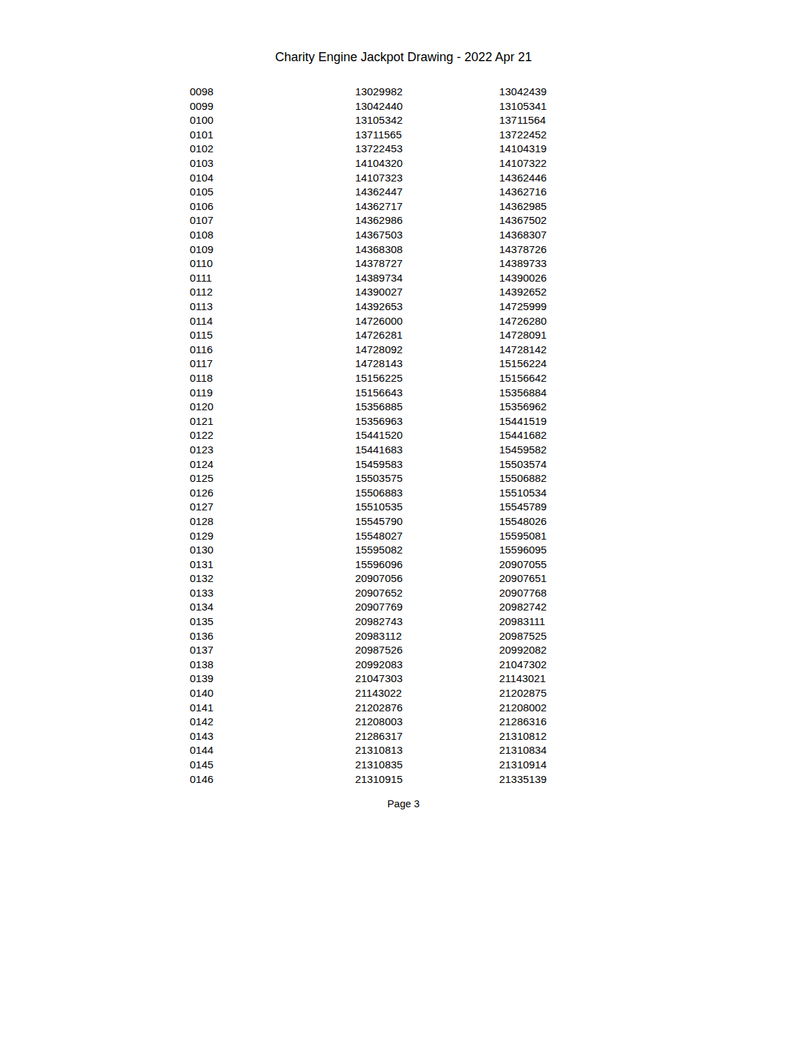Charity Engine Jackpot Drawing - 2022 Apr 21
| 0098 | 13029982 | 13042439 |
| 0099 | 13042440 | 13105341 |
| 0100 | 13105342 | 13711564 |
| 0101 | 13711565 | 13722452 |
| 0102 | 13722453 | 14104319 |
| 0103 | 14104320 | 14107322 |
| 0104 | 14107323 | 14362446 |
| 0105 | 14362447 | 14362716 |
| 0106 | 14362717 | 14362985 |
| 0107 | 14362986 | 14367502 |
| 0108 | 14367503 | 14368307 |
| 0109 | 14368308 | 14378726 |
| 0110 | 14378727 | 14389733 |
| 0111 | 14389734 | 14390026 |
| 0112 | 14390027 | 14392652 |
| 0113 | 14392653 | 14725999 |
| 0114 | 14726000 | 14726280 |
| 0115 | 14726281 | 14728091 |
| 0116 | 14728092 | 14728142 |
| 0117 | 14728143 | 15156224 |
| 0118 | 15156225 | 15156642 |
| 0119 | 15156643 | 15356884 |
| 0120 | 15356885 | 15356962 |
| 0121 | 15356963 | 15441519 |
| 0122 | 15441520 | 15441682 |
| 0123 | 15441683 | 15459582 |
| 0124 | 15459583 | 15503574 |
| 0125 | 15503575 | 15506882 |
| 0126 | 15506883 | 15510534 |
| 0127 | 15510535 | 15545789 |
| 0128 | 15545790 | 15548026 |
| 0129 | 15548027 | 15595081 |
| 0130 | 15595082 | 15596095 |
| 0131 | 15596096 | 20907055 |
| 0132 | 20907056 | 20907651 |
| 0133 | 20907652 | 20907768 |
| 0134 | 20907769 | 20982742 |
| 0135 | 20982743 | 20983111 |
| 0136 | 20983112 | 20987525 |
| 0137 | 20987526 | 20992082 |
| 0138 | 20992083 | 21047302 |
| 0139 | 21047303 | 21143021 |
| 0140 | 21143022 | 21202875 |
| 0141 | 21202876 | 21208002 |
| 0142 | 21208003 | 21286316 |
| 0143 | 21286317 | 21310812 |
| 0144 | 21310813 | 21310834 |
| 0145 | 21310835 | 21310914 |
| 0146 | 21310915 | 21335139 |
Page 3